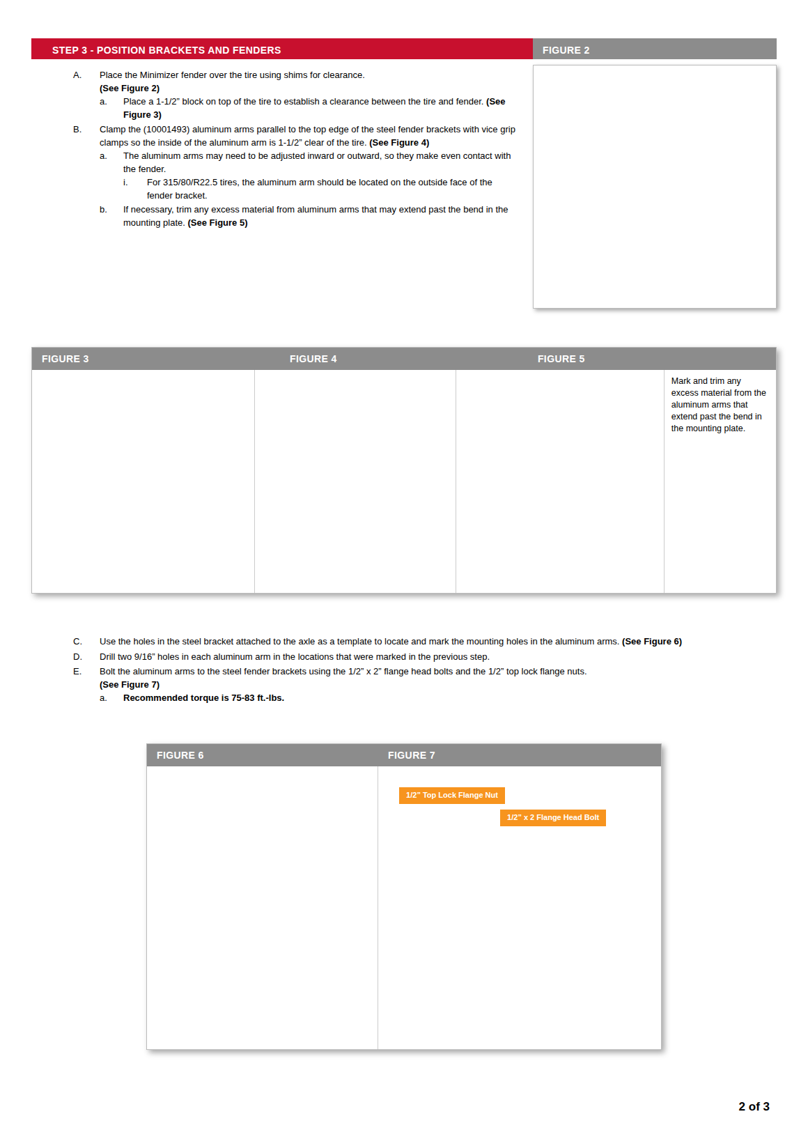STEP 3 - POSITION BRACKETS AND FENDERS
FIGURE 2
A. Place the Minimizer fender over the tire using shims for clearance.
(See Figure 2)
a. Place a 1-1/2” block on top of the tire to establish a clearance between the tire and fender. (See Figure 3)
B. Clamp the (10001493) aluminum arms parallel to the top edge of the steel fender brackets with vice grip clamps so the inside of the aluminum arm is 1-1/2” clear of the tire. (See Figure 4)
a. The aluminum arms may need to be adjusted inward or outward, so they make even contact with the fender.
i. For 315/80/R22.5 tires, the aluminum arm should be located on the outside face of the fender bracket.
b. If necessary, trim any excess material from aluminum arms that may extend past the bend in the mounting plate. (See Figure 5)
FIGURE 3
FIGURE 4
FIGURE 5
Mark and trim any excess material from the aluminum arms that extend past the bend in the mounting plate.
C. Use the holes in the steel bracket attached to the axle as a template to locate and mark the mounting holes in the aluminum arms. (See Figure 6)
D. Drill two 9/16” holes in each aluminum arm in the locations that were marked in the previous step.
E. Bolt the aluminum arms to the steel fender brackets using the 1/2” x 2” flange head bolts and the 1/2” top lock flange nuts.
(See Figure 7)
a. Recommended torque is 75-83 ft.-lbs.
FIGURE 6
FIGURE 7
1/2” Top Lock Flange Nut
1/2” x 2 Flange Head Bolt
2 of 3